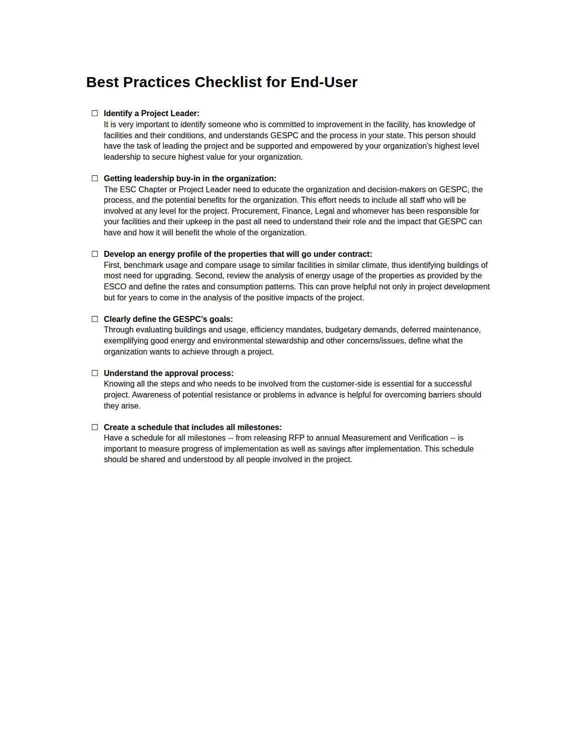Best Practices Checklist for End-User
Identify a Project Leader: It is very important to identify someone who is committed to improvement in the facility, has knowledge of facilities and their conditions, and understands GESPC and the process in your state. This person should have the task of leading the project and be supported and empowered by your organization's highest level leadership to secure highest value for your organization.
Getting leadership buy-in in the organization: The ESC Chapter or Project Leader need to educate the organization and decision-makers on GESPC, the process, and the potential benefits for the organization. This effort needs to include all staff who will be involved at any level for the project. Procurement, Finance, Legal and whomever has been responsible for your facilities and their upkeep in the past all need to understand their role and the impact that GESPC can have and how it will benefit the whole of the organization.
Develop an energy profile of the properties that will go under contract: First, benchmark usage and compare usage to similar facilities in similar climate, thus identifying buildings of most need for upgrading. Second, review the analysis of energy usage of the properties as provided by the ESCO and define the rates and consumption patterns. This can prove helpful not only in project development but for years to come in the analysis of the positive impacts of the project.
Clearly define the GESPC’s goals: Through evaluating buildings and usage, efficiency mandates, budgetary demands, deferred maintenance, exemplifying good energy and environmental stewardship and other concerns/issues, define what the organization wants to achieve through a project.
Understand the approval process: Knowing all the steps and who needs to be involved from the customer-side is essential for a successful project. Awareness of potential resistance or problems in advance is helpful for overcoming barriers should they arise.
Create a schedule that includes all milestones: Have a schedule for all milestones -- from releasing RFP to annual Measurement and Verification -- is important to measure progress of implementation as well as savings after implementation. This schedule should be shared and understood by all people involved in the project.